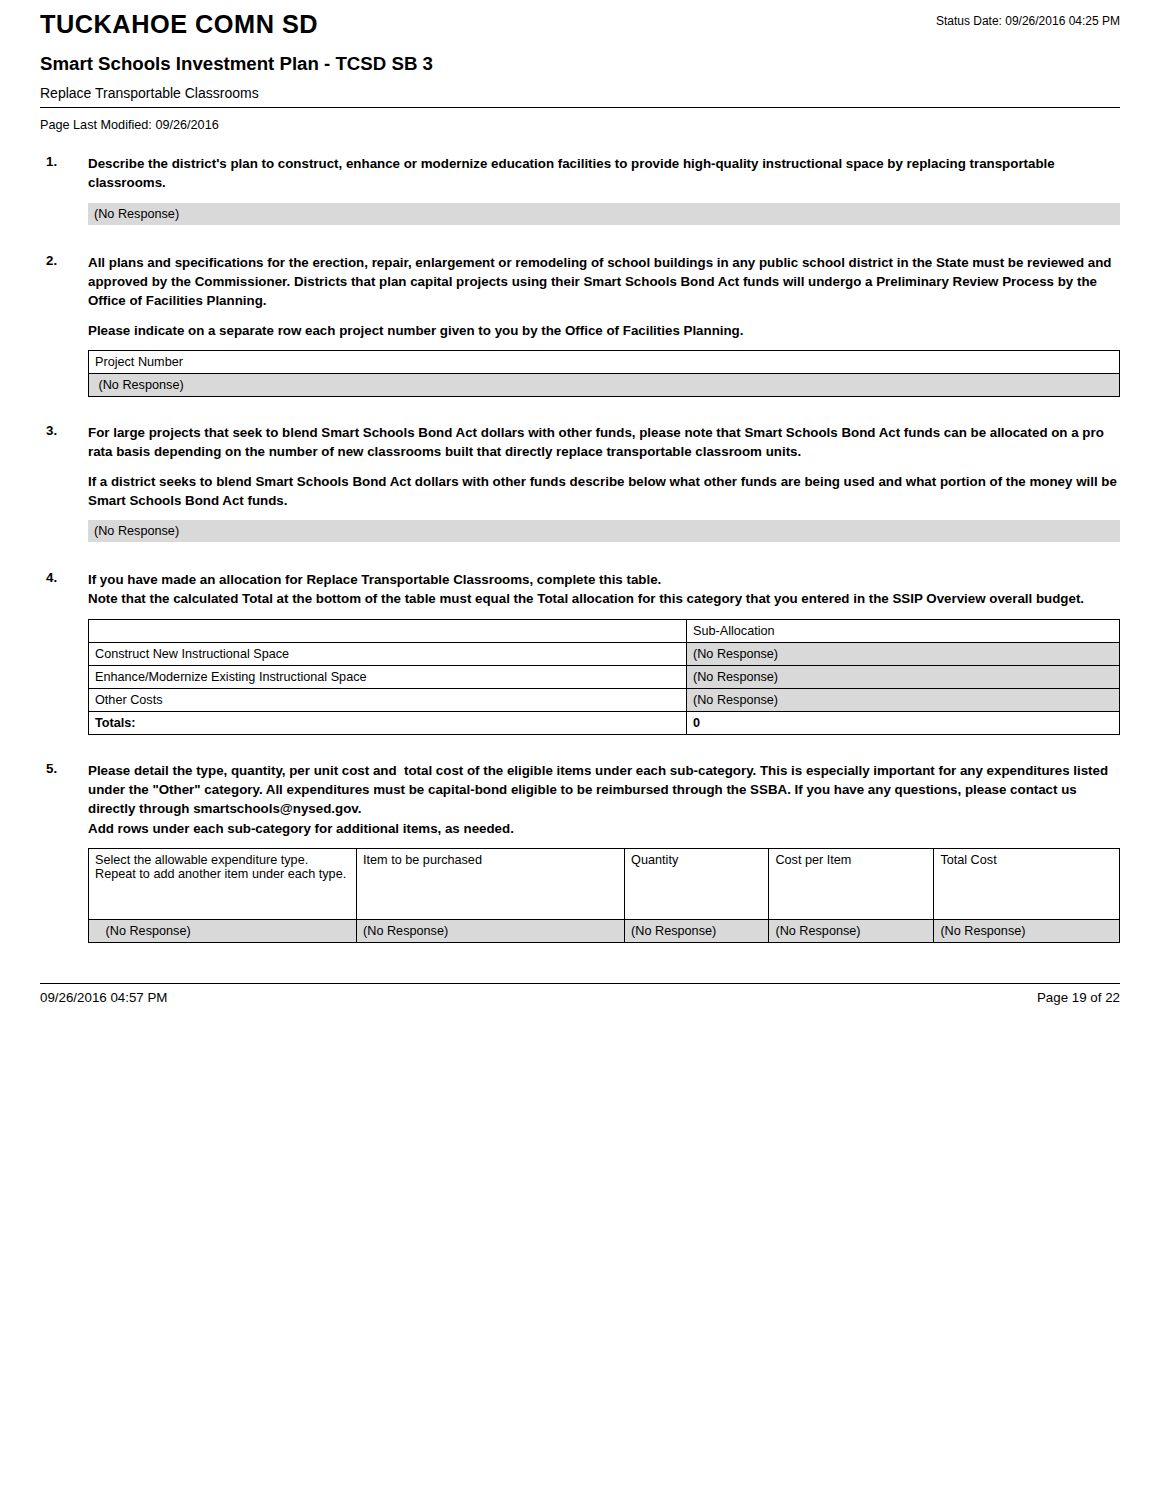Status Date: 09/26/2016 04:25 PM
TUCKAHOE COMN SD
Smart Schools Investment Plan - TCSD SB 3
Replace Transportable Classrooms
Page Last Modified: 09/26/2016
1.
Describe the district's plan to construct, enhance or modernize education facilities to provide high-quality instructional space by replacing transportable classrooms.
(No Response)
2.
All plans and specifications for the erection, repair, enlargement or remodeling of school buildings in any public school district in the State must be reviewed and approved by the Commissioner. Districts that plan capital projects using their Smart Schools Bond Act funds will undergo a Preliminary Review Process by the Office of Facilities Planning.
Please indicate on a separate row each project number given to you by the Office of Facilities Planning.
| Project Number |
| (No Response) |
3.
For large projects that seek to blend Smart Schools Bond Act dollars with other funds, please note that Smart Schools Bond Act funds can be allocated on a pro rata basis depending on the number of new classrooms built that directly replace transportable classroom units.
If a district seeks to blend Smart Schools Bond Act dollars with other funds describe below what other funds are being used and what portion of the money will be Smart Schools Bond Act funds.
(No Response)
4.
If you have made an allocation for Replace Transportable Classrooms, complete this table.
Note that the calculated Total at the bottom of the table must equal the Total allocation for this category that you entered in the SSIP Overview overall budget.
| | Sub-Allocation |
| Construct New Instructional Space | (No Response) |
| Enhance/Modernize Existing Instructional Space | (No Response) |
| Other Costs | (No Response) |
| Totals: | 0 |
5.
Please detail the type, quantity, per unit cost and total cost of the eligible items under each sub-category. This is especially important for any expenditures listed under the "Other" category. All expenditures must be capital-bond eligible to be reimbursed through the SSBA. If you have any questions, please contact us directly through smartschools@nysed.gov.
Add rows under each sub-category for additional items, as needed.
| Select the allowable expenditure type. Repeat to add another item under each type. | Item to be purchased | Quantity | Cost per Item | Total Cost |
| (No Response) | (No Response) | (No Response) | (No Response) | (No Response) |
09/26/2016 04:57 PM
Page 19 of 22